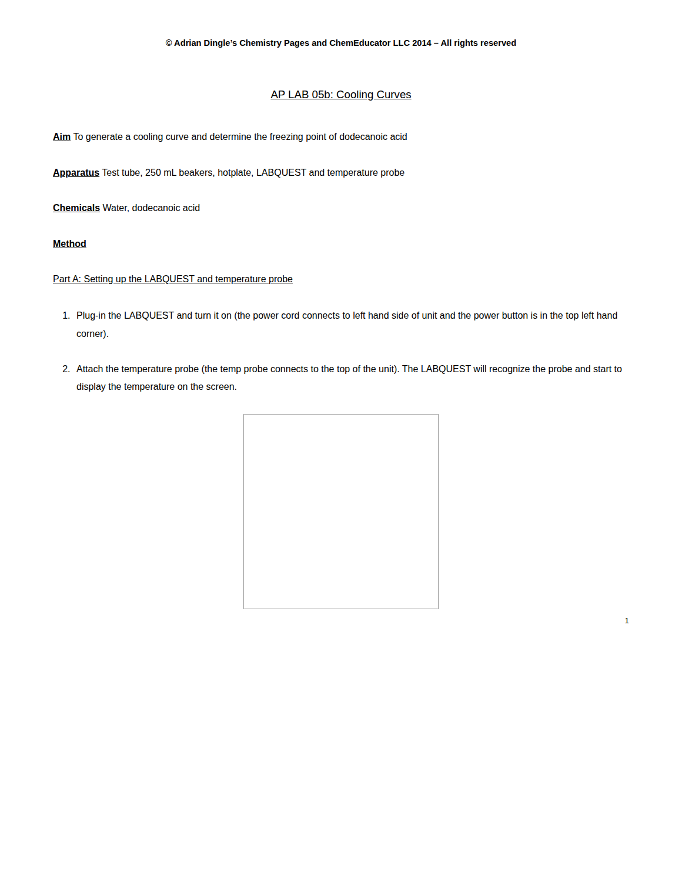© Adrian Dingle’s Chemistry Pages and ChemEducator LLC 2014 – All rights reserved
AP LAB 05b: Cooling Curves
Aim To generate a cooling curve and determine the freezing point of dodecanoic acid
Apparatus Test tube, 250 mL beakers, hotplate, LABQUEST and temperature probe
Chemicals Water, dodecanoic acid
Method
Part A: Setting up the LABQUEST and temperature probe
Plug-in the LABQUEST and turn it on (the power cord connects to left hand side of unit and the power button is in the top left hand corner).
Attach the temperature probe (the temp probe connects to the top of the unit). The LABQUEST will recognize the probe and start to display the temperature on the screen.
1